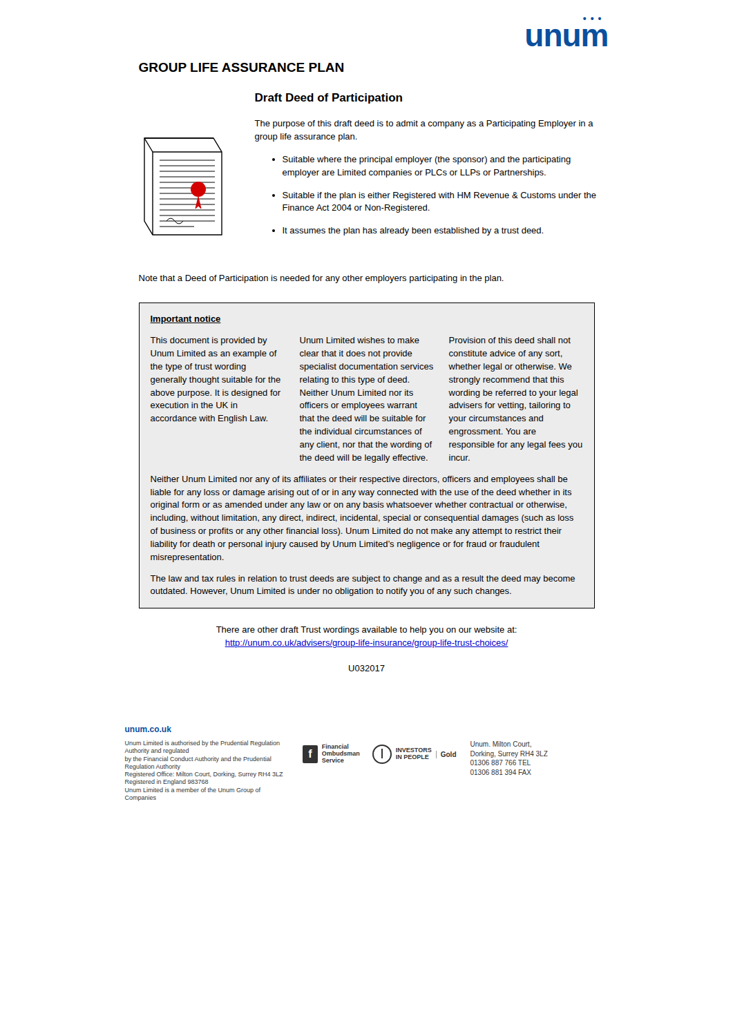••• unum
GROUP LIFE ASSURANCE PLAN
Draft Deed of Participation
The purpose of this draft deed is to admit a company as a Participating Employer in a group life assurance plan.
Suitable where the principal employer (the sponsor) and the participating employer are Limited companies or PLCs or LLPs or Partnerships.
Suitable if the plan is either Registered with HM Revenue & Customs under the Finance Act 2004 or Non-Registered.
It assumes the plan has already been established by a trust deed.
Note that a Deed of Participation is needed for any other employers participating in the plan.
Important notice
This document is provided by Unum Limited as an example of the type of trust wording generally thought suitable for the above purpose. It is designed for execution in the UK in accordance with English Law.
Unum Limited wishes to make clear that it does not provide specialist documentation services relating to this type of deed. Neither Unum Limited nor its officers or employees warrant that the deed will be suitable for the individual circumstances of any client, nor that the wording of the deed will be legally effective.
Provision of this deed shall not constitute advice of any sort, whether legal or otherwise. We strongly recommend that this wording be referred to your legal advisers for vetting, tailoring to your circumstances and engrossment. You are responsible for any legal fees you incur.
Neither Unum Limited nor any of its affiliates or their respective directors, officers and employees shall be liable for any loss or damage arising out of or in any way connected with the use of the deed whether in its original form or as amended under any law or on any basis whatsoever whether contractual or otherwise, including, without limitation, any direct, indirect, incidental, special or consequential damages (such as loss of business or profits or any other financial loss). Unum Limited do not make any attempt to restrict their liability for death or personal injury caused by Unum Limited’s negligence or for fraud or fraudulent misrepresentation.
The law and tax rules in relation to trust deeds are subject to change and as a result the deed may become outdated. However, Unum Limited is under no obligation to notify you of any such changes.
There are other draft Trust wordings available to help you on our website at:
http://unum.co.uk/advisers/group-life-insurance/group-life-trust-choices/
U032017
unum.co.uk
Unum Limited is authorised by the Prudential Regulation Authority and regulated
by the Financial Conduct Authority and the Prudential Regulation Authority
Registered Office: Milton Court, Dorking, Surrey RH4 3LZ
Registered in England 983768
Unum Limited is a member of the Unum Group of Companies
f
Financial
Ombudsman
Service
INVESTORS
IN PEOPLE
Gold
Unum. Milton Court,
Dorking, Surrey RH4 3LZ
01306 887 766 TEL
01306 881 394 FAX